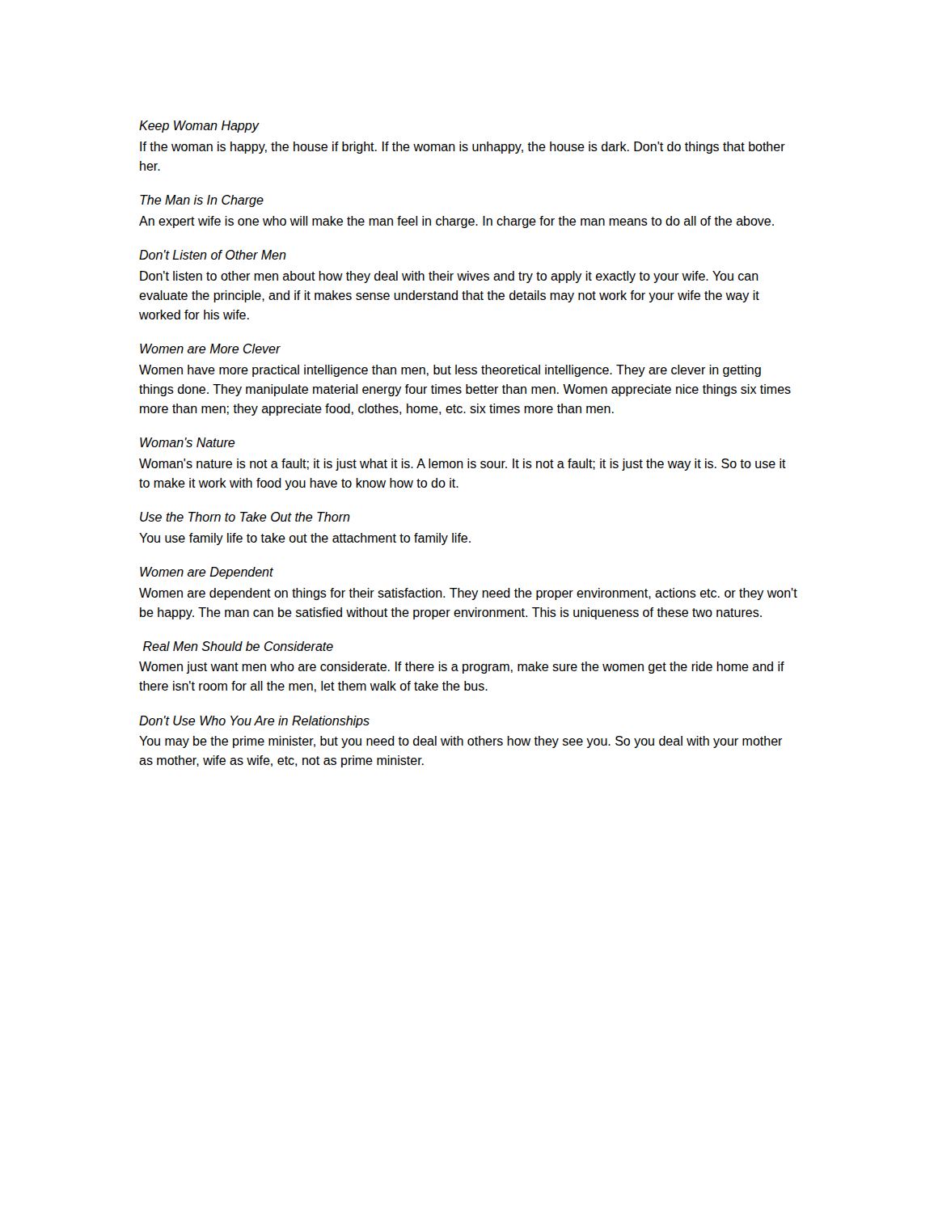Keep Woman Happy
If the woman is happy, the house if bright. If the woman is unhappy, the house is dark. Don't do things that bother her.
The Man is In Charge
An expert wife is one who will make the man feel in charge. In charge for the man means to do all of the above.
Don't Listen of Other Men
Don't listen to other men about how they deal with their wives and try to apply it exactly to your wife. You can evaluate the principle, and if it makes sense understand that the details may not work for your wife the way it worked for his wife.
Women are More Clever
Women have more practical intelligence than men, but less theoretical intelligence. They are clever in getting things done. They manipulate material energy four times better than men. Women appreciate nice things six times more than men; they appreciate food, clothes, home, etc. six times more than men.
Woman's Nature
Woman's nature is not a fault; it is just what it is. A lemon is sour. It is not a fault; it is just the way it is. So to use it to make it work with food you have to know how to do it.
Use the Thorn to Take Out the Thorn
You use family life to take out the attachment to family life.
Women are Dependent
Women are dependent on things for their satisfaction. They need the proper environment, actions etc. or they won't be happy. The man can be satisfied without the proper environment. This is uniqueness of these two natures.
Real Men Should be Considerate
Women just want men who are considerate. If there is a program, make sure the women get the ride home and if there isn't room for all the men, let them walk of take the bus.
Don't Use Who You Are in Relationships
You may be the prime minister, but you need to deal with others how they see you. So you deal with your mother as mother, wife as wife, etc, not as prime minister.